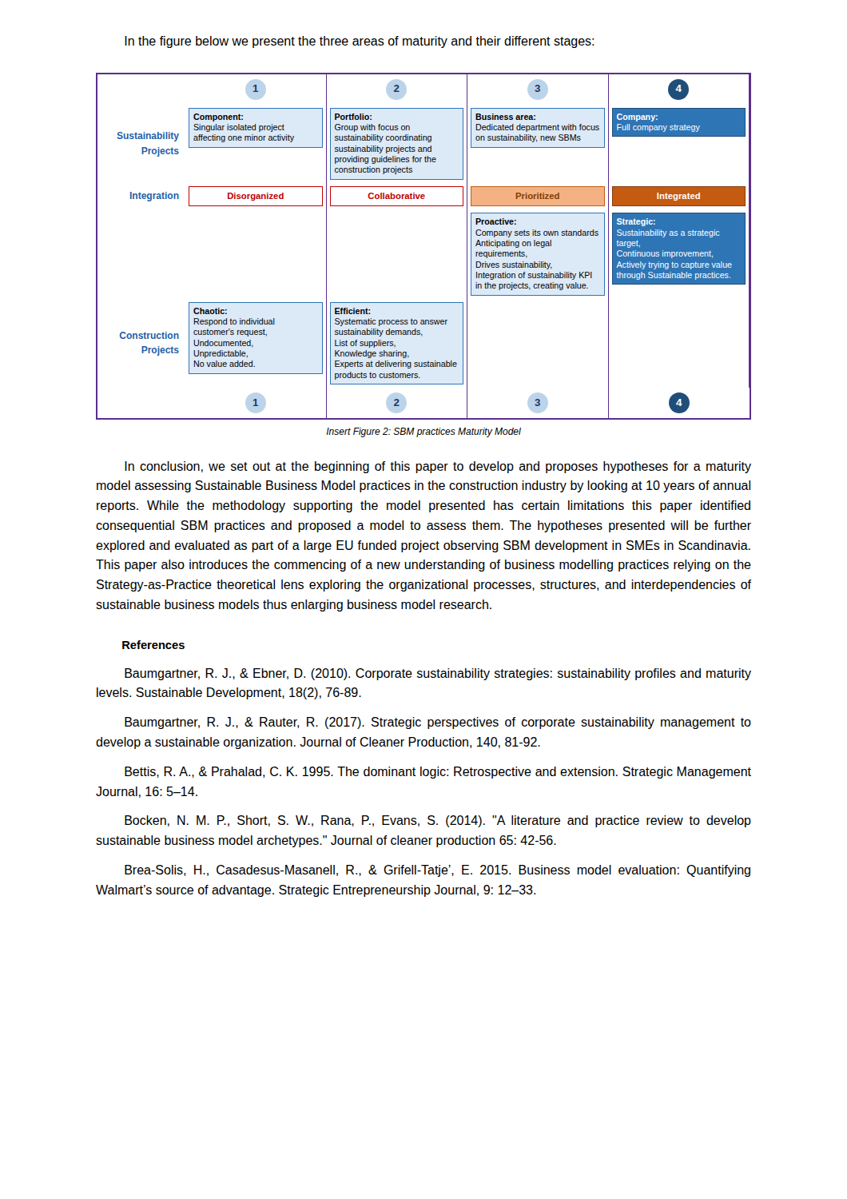In the figure below we present the three areas of maturity and their different stages:
1
2
3
4
Sustainability
Projects
Component: Singular isolated project affecting one minor activity
Portfolio: Group with focus on sustainability coordinating sustainability projects and providing guidelines for the construction projects
Business area: Dedicated department with focus on sustainability, new SBMs
Company: Full company strategy
Integration
Disorganized
Collaborative
Prioritized
Integrated
Proactive: Company sets its own standards
Anticipating on legal requirements,
Drives sustainability,
Integration of sustainability KPI in the projects, creating value.
Strategic: Sustainability as a strategic target,
Continuous improvement,
Actively trying to capture value through Sustainable practices.
Construction
Projects
Chaotic: Respond to individual customer's request,
Undocumented,
Unpredictable,
No value added.
Efficient: Systematic process to answer sustainability demands,
List of suppliers,
Knowledge sharing,
Experts at delivering sustainable products to customers.
1
2
3
4
Insert Figure 2: SBM practices Maturity Model
In conclusion, we set out at the beginning of this paper to develop and proposes hypotheses for a maturity model assessing Sustainable Business Model practices in the construction industry by looking at 10 years of annual reports. While the methodology supporting the model presented has certain limitations this paper identified consequential SBM practices and proposed a model to assess them. The hypotheses presented will be further explored and evaluated as part of a large EU funded project observing SBM development in SMEs in Scandinavia. This paper also introduces the commencing of a new understanding of business modelling practices relying on the Strategy-as-Practice theoretical lens exploring the organizational processes, structures, and interdependencies of sustainable business models thus enlarging business model research.
References
Baumgartner, R. J., & Ebner, D. (2010). Corporate sustainability strategies: sustainability profiles and maturity levels. Sustainable Development, 18(2), 76-89.
Baumgartner, R. J., & Rauter, R. (2017). Strategic perspectives of corporate sustainability management to develop a sustainable organization. Journal of Cleaner Production, 140, 81-92.
Bettis, R. A., & Prahalad, C. K. 1995. The dominant logic: Retrospective and extension. Strategic Management Journal, 16: 5–14.
Bocken, N. M. P., Short, S. W., Rana, P., Evans, S. (2014). "A literature and practice review to develop sustainable business model archetypes." Journal of cleaner production 65: 42-56.
Brea-Solis, H., Casadesus-Masanell, R., & Grifell-Tatje’, E. 2015. Business model evaluation: Quantifying Walmart’s source of advantage. Strategic Entrepreneurship Journal, 9: 12–33.